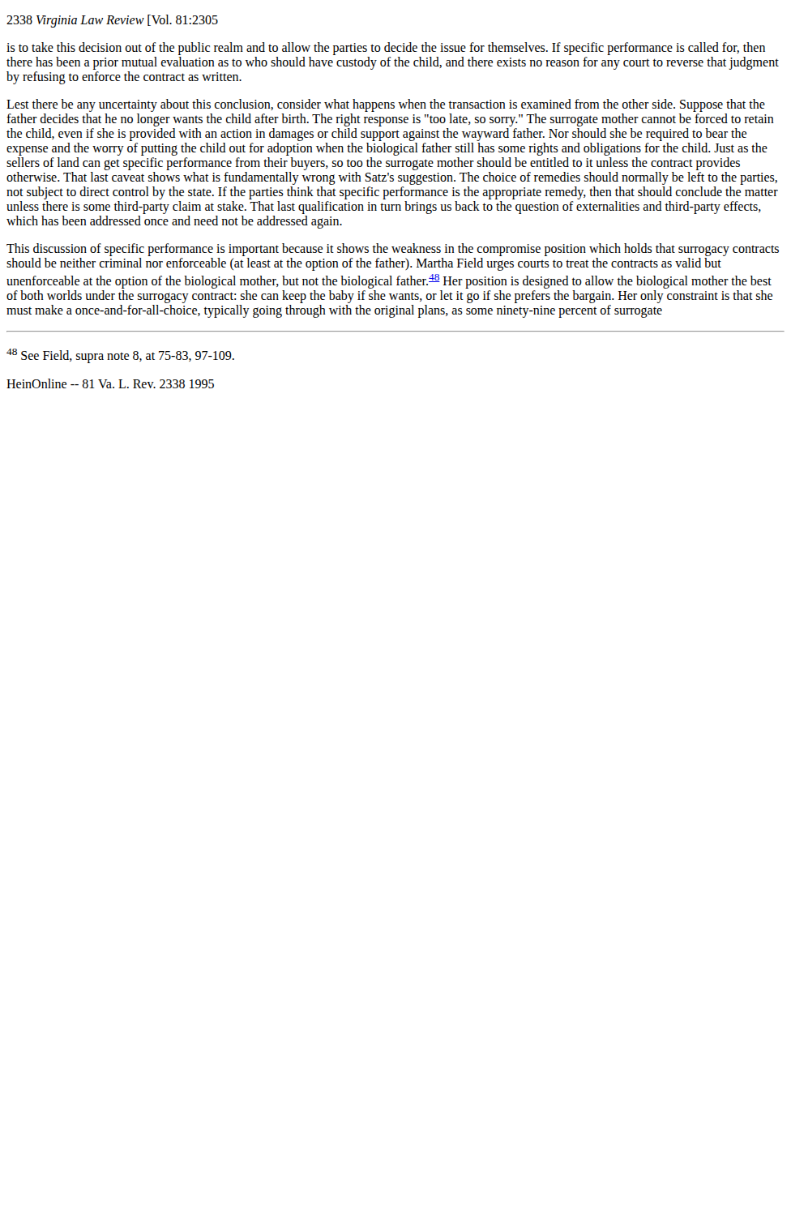2338 Virginia Law Review [Vol. 81:2305
is to take this decision out of the public realm and to allow the parties to decide the issue for themselves. If specific performance is called for, then there has been a prior mutual evaluation as to who should have custody of the child, and there exists no reason for any court to reverse that judgment by refusing to enforce the contract as written.
Lest there be any uncertainty about this conclusion, consider what happens when the transaction is examined from the other side. Suppose that the father decides that he no longer wants the child after birth. The right response is "too late, so sorry." The surrogate mother cannot be forced to retain the child, even if she is provided with an action in damages or child support against the wayward father. Nor should she be required to bear the expense and the worry of putting the child out for adoption when the biological father still has some rights and obligations for the child. Just as the sellers of land can get specific performance from their buyers, so too the surrogate mother should be entitled to it unless the contract provides otherwise. That last caveat shows what is fundamentally wrong with Satz's suggestion. The choice of remedies should normally be left to the parties, not subject to direct control by the state. If the parties think that specific performance is the appropriate remedy, then that should conclude the matter unless there is some third-party claim at stake. That last qualification in turn brings us back to the question of externalities and third-party effects, which has been addressed once and need not be addressed again.
This discussion of specific performance is important because it shows the weakness in the compromise position which holds that surrogacy contracts should be neither criminal nor enforceable (at least at the option of the father). Martha Field urges courts to treat the contracts as valid but unenforceable at the option of the biological mother, but not the biological father.48 Her position is designed to allow the biological mother the best of both worlds under the surrogacy contract: she can keep the baby if she wants, or let it go if she prefers the bargain. Her only constraint is that she must make a once-and-for-all-choice, typically going through with the original plans, as some ninety-nine percent of surrogate
48 See Field, supra note 8, at 75-83, 97-109.
HeinOnline -- 81 Va. L. Rev. 2338 1995